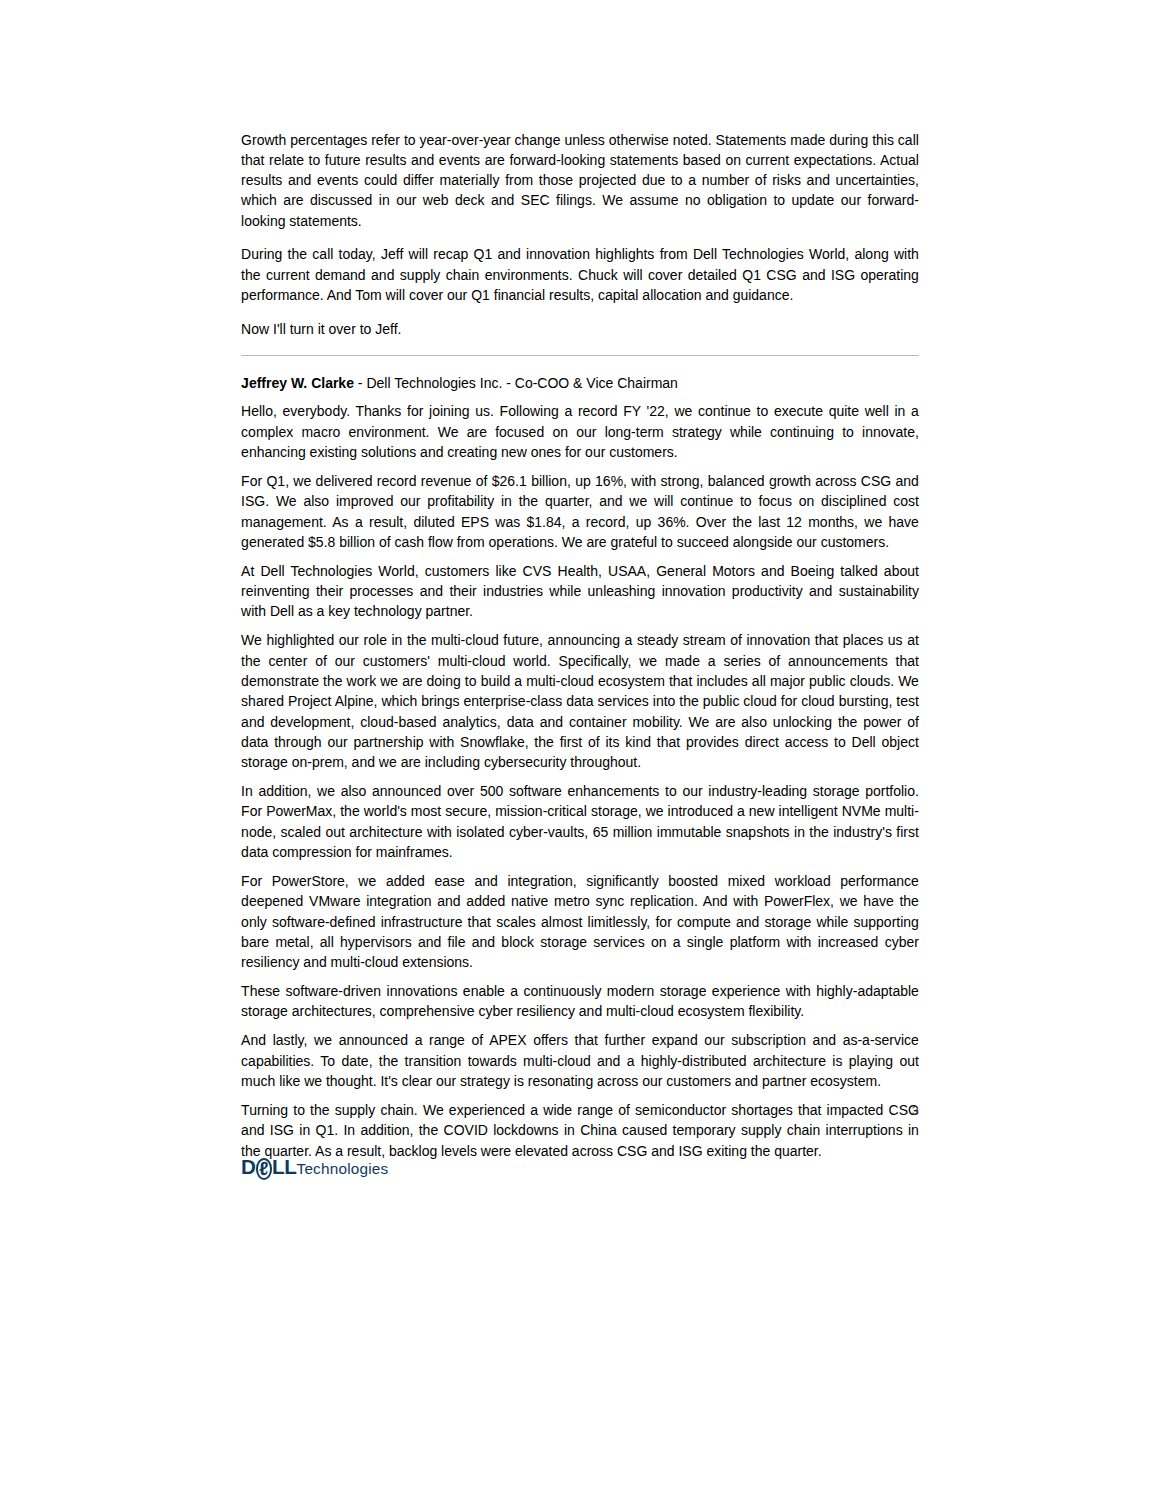Growth percentages refer to year-over-year change unless otherwise noted. Statements made during this call that relate to future results and events are forward-looking statements based on current expectations. Actual results and events could differ materially from those projected due to a number of risks and uncertainties, which are discussed in our web deck and SEC filings. We assume no obligation to update our forward-looking statements.
During the call today, Jeff will recap Q1 and innovation highlights from Dell Technologies World, along with the current demand and supply chain environments. Chuck will cover detailed Q1 CSG and ISG operating performance. And Tom will cover our Q1 financial results, capital allocation and guidance.
Now I'll turn it over to Jeff.
Jeffrey W. Clarke - Dell Technologies Inc. - Co-COO & Vice Chairman
Hello, everybody. Thanks for joining us. Following a record FY '22, we continue to execute quite well in a complex macro environment. We are focused on our long-term strategy while continuing to innovate, enhancing existing solutions and creating new ones for our customers.
For Q1, we delivered record revenue of $26.1 billion, up 16%, with strong, balanced growth across CSG and ISG. We also improved our profitability in the quarter, and we will continue to focus on disciplined cost management. As a result, diluted EPS was $1.84, a record, up 36%. Over the last 12 months, we have generated $5.8 billion of cash flow from operations. We are grateful to succeed alongside our customers.
At Dell Technologies World, customers like CVS Health, USAA, General Motors and Boeing talked about reinventing their processes and their industries while unleashing innovation productivity and sustainability with Dell as a key technology partner.
We highlighted our role in the multi-cloud future, announcing a steady stream of innovation that places us at the center of our customers' multi-cloud world. Specifically, we made a series of announcements that demonstrate the work we are doing to build a multi-cloud ecosystem that includes all major public clouds. We shared Project Alpine, which brings enterprise-class data services into the public cloud for cloud bursting, test and development, cloud-based analytics, data and container mobility. We are also unlocking the power of data through our partnership with Snowflake, the first of its kind that provides direct access to Dell object storage on-prem, and we are including cybersecurity throughout.
In addition, we also announced over 500 software enhancements to our industry-leading storage portfolio. For PowerMax, the world's most secure, mission-critical storage, we introduced a new intelligent NVMe multi-node, scaled out architecture with isolated cyber-vaults, 65 million immutable snapshots in the industry's first data compression for mainframes.
For PowerStore, we added ease and integration, significantly boosted mixed workload performance deepened VMware integration and added native metro sync replication. And with PowerFlex, we have the only software-defined infrastructure that scales almost limitlessly, for compute and storage while supporting bare metal, all hypervisors and file and block storage services on a single platform with increased cyber resiliency and multi-cloud extensions.
These software-driven innovations enable a continuously modern storage experience with highly-adaptable storage architectures, comprehensive cyber resiliency and multi-cloud ecosystem flexibility.
And lastly, we announced a range of APEX offers that further expand our subscription and as-a-service capabilities. To date, the transition towards multi-cloud and a highly-distributed architecture is playing out much like we thought. It's clear our strategy is resonating across our customers and partner ecosystem.
Turning to the supply chain. We experienced a wide range of semiconductor shortages that impacted CSG and ISG in Q1. In addition, the COVID lockdowns in China caused temporary supply chain interruptions in the quarter. As a result, backlog levels were elevated across CSG and ISG exiting the quarter.
3
.
Dℓ LLTechnologies